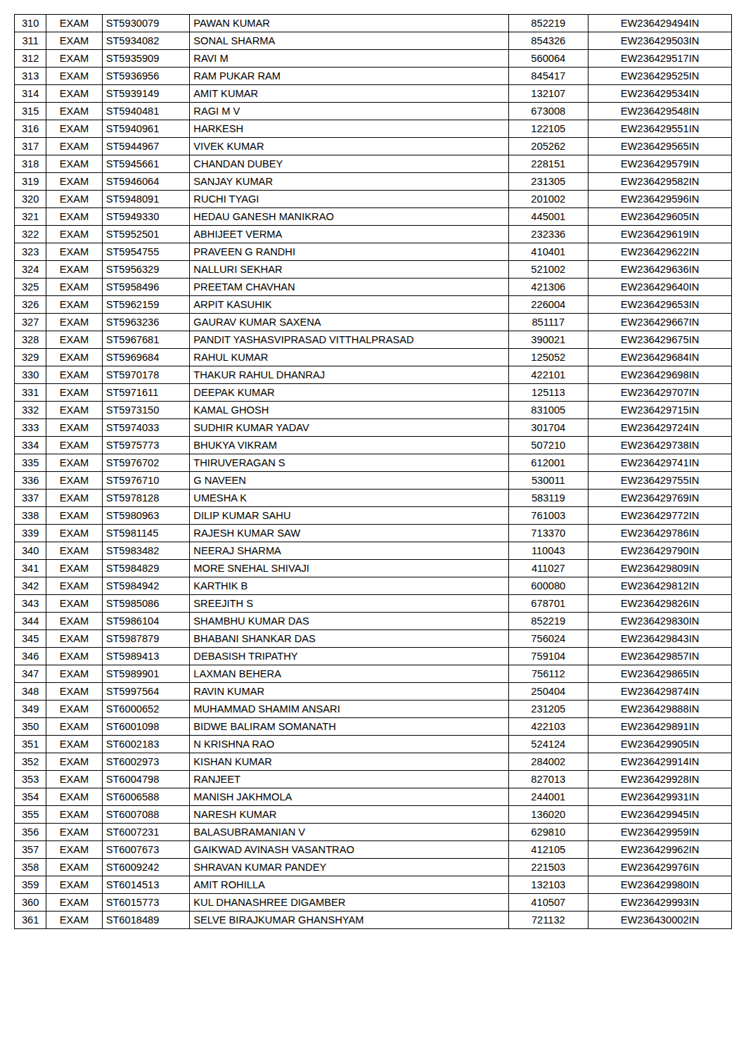| 310 | EXAM | ST5930079 | PAWAN KUMAR | 852219 | EW236429494IN |
| 311 | EXAM | ST5934082 | SONAL SHARMA | 854326 | EW236429503IN |
| 312 | EXAM | ST5935909 | RAVI M | 560064 | EW236429517IN |
| 313 | EXAM | ST5936956 | RAM PUKAR RAM | 845417 | EW236429525IN |
| 314 | EXAM | ST5939149 | AMIT KUMAR | 132107 | EW236429534IN |
| 315 | EXAM | ST5940481 | RAGI M V | 673008 | EW236429548IN |
| 316 | EXAM | ST5940961 | HARKESH | 122105 | EW236429551IN |
| 317 | EXAM | ST5944967 | VIVEK KUMAR | 205262 | EW236429565IN |
| 318 | EXAM | ST5945661 | CHANDAN DUBEY | 228151 | EW236429579IN |
| 319 | EXAM | ST5946064 | SANJAY KUMAR | 231305 | EW236429582IN |
| 320 | EXAM | ST5948091 | RUCHI TYAGI | 201002 | EW236429596IN |
| 321 | EXAM | ST5949330 | HEDAU GANESH MANIKRAO | 445001 | EW236429605IN |
| 322 | EXAM | ST5952501 | ABHIJEET VERMA | 232336 | EW236429619IN |
| 323 | EXAM | ST5954755 | PRAVEEN G RANDHI | 410401 | EW236429622IN |
| 324 | EXAM | ST5956329 | NALLURI SEKHAR | 521002 | EW236429636IN |
| 325 | EXAM | ST5958496 | PREETAM CHAVHAN | 421306 | EW236429640IN |
| 326 | EXAM | ST5962159 | ARPIT KASUHIK | 226004 | EW236429653IN |
| 327 | EXAM | ST5963236 | GAURAV KUMAR SAXENA | 851117 | EW236429667IN |
| 328 | EXAM | ST5967681 | PANDIT YASHASVIPRASAD VITTHALPRASAD | 390021 | EW236429675IN |
| 329 | EXAM | ST5969684 | RAHUL KUMAR | 125052 | EW236429684IN |
| 330 | EXAM | ST5970178 | THAKUR RAHUL DHANRAJ | 422101 | EW236429698IN |
| 331 | EXAM | ST5971611 | DEEPAK KUMAR | 125113 | EW236429707IN |
| 332 | EXAM | ST5973150 | KAMAL GHOSH | 831005 | EW236429715IN |
| 333 | EXAM | ST5974033 | SUDHIR KUMAR YADAV | 301704 | EW236429724IN |
| 334 | EXAM | ST5975773 | BHUKYA VIKRAM | 507210 | EW236429738IN |
| 335 | EXAM | ST5976702 | THIRUVERAGAN S | 612001 | EW236429741IN |
| 336 | EXAM | ST5976710 | G NAVEEN | 530011 | EW236429755IN |
| 337 | EXAM | ST5978128 | UMESHA K | 583119 | EW236429769IN |
| 338 | EXAM | ST5980963 | DILIP KUMAR SAHU | 761003 | EW236429772IN |
| 339 | EXAM | ST5981145 | RAJESH KUMAR SAW | 713370 | EW236429786IN |
| 340 | EXAM | ST5983482 | NEERAJ SHARMA | 110043 | EW236429790IN |
| 341 | EXAM | ST5984829 | MORE SNEHAL SHIVAJI | 411027 | EW236429809IN |
| 342 | EXAM | ST5984942 | KARTHIK B | 600080 | EW236429812IN |
| 343 | EXAM | ST5985086 | SREEJITH S | 678701 | EW236429826IN |
| 344 | EXAM | ST5986104 | SHAMBHU KUMAR DAS | 852219 | EW236429830IN |
| 345 | EXAM | ST5987879 | BHABANI SHANKAR DAS | 756024 | EW236429843IN |
| 346 | EXAM | ST5989413 | DEBASISH TRIPATHY | 759104 | EW236429857IN |
| 347 | EXAM | ST5989901 | LAXMAN BEHERA | 756112 | EW236429865IN |
| 348 | EXAM | ST5997564 | RAVIN KUMAR | 250404 | EW236429874IN |
| 349 | EXAM | ST6000652 | MUHAMMAD SHAMIM ANSARI | 231205 | EW236429888IN |
| 350 | EXAM | ST6001098 | BIDWE BALIRAM SOMANATH | 422103 | EW236429891IN |
| 351 | EXAM | ST6002183 | N KRISHNA RAO | 524124 | EW236429905IN |
| 352 | EXAM | ST6002973 | KISHAN KUMAR | 284002 | EW236429914IN |
| 353 | EXAM | ST6004798 | RANJEET | 827013 | EW236429928IN |
| 354 | EXAM | ST6006588 | MANISH JAKHMOLA | 244001 | EW236429931IN |
| 355 | EXAM | ST6007088 | NARESH KUMAR | 136020 | EW236429945IN |
| 356 | EXAM | ST6007231 | BALASUBRAMANIAN V | 629810 | EW236429959IN |
| 357 | EXAM | ST6007673 | GAIKWAD AVINASH VASANTRAO | 412105 | EW236429962IN |
| 358 | EXAM | ST6009242 | SHRAVAN KUMAR PANDEY | 221503 | EW236429976IN |
| 359 | EXAM | ST6014513 | AMIT ROHILLA | 132103 | EW236429980IN |
| 360 | EXAM | ST6015773 | KUL DHANASHREE DIGAMBER | 410507 | EW236429993IN |
| 361 | EXAM | ST6018489 | SELVE BIRAJKUMAR GHANSHYAM | 721132 | EW236430002IN |